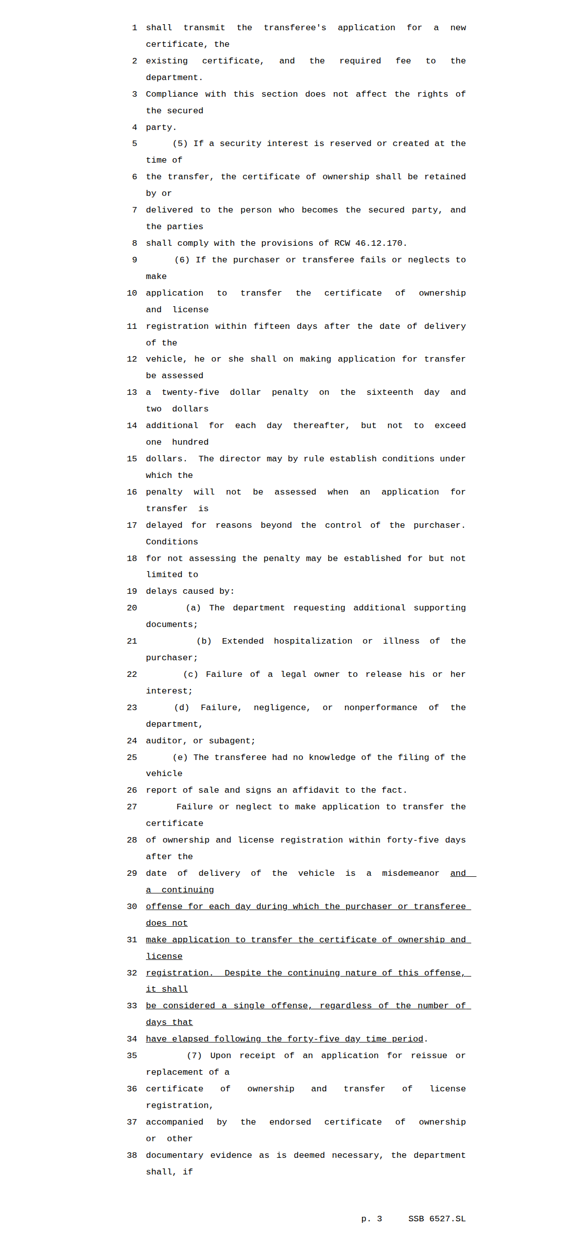shall transmit the transferee's application for a new certificate, the
existing certificate, and the required fee to the department.
Compliance with this section does not affect the rights of the secured
party.
(5) If a security interest is reserved or created at the time of
the transfer, the certificate of ownership shall be retained by or
delivered to the person who becomes the secured party, and the parties
shall comply with the provisions of RCW 46.12.170.
(6) If the purchaser or transferee fails or neglects to make
application to transfer the certificate of ownership and license
registration within fifteen days after the date of delivery of the
vehicle, he or she shall on making application for transfer be assessed
a twenty-five dollar penalty on the sixteenth day and two dollars
additional for each day thereafter, but not to exceed one hundred
dollars. The director may by rule establish conditions under which the
penalty will not be assessed when an application for transfer is
delayed for reasons beyond the control of the purchaser. Conditions
for not assessing the penalty may be established for but not limited to
delays caused by:
(a) The department requesting additional supporting documents;
(b) Extended hospitalization or illness of the purchaser;
(c) Failure of a legal owner to release his or her interest;
(d) Failure, negligence, or nonperformance of the department,
auditor, or subagent;
(e) The transferee had no knowledge of the filing of the vehicle
report of sale and signs an affidavit to the fact.
Failure or neglect to make application to transfer the certificate
of ownership and license registration within forty-five days after the
date of delivery of the vehicle is a misdemeanor and a continuing
offense for each day during which the purchaser or transferee does not
make application to transfer the certificate of ownership and license
registration. Despite the continuing nature of this offense, it shall
be considered a single offense, regardless of the number of days that
have elapsed following the forty-five day time period.
(7) Upon receipt of an application for reissue or replacement of a
certificate of ownership and transfer of license registration,
accompanied by the endorsed certificate of ownership or other
documentary evidence as is deemed necessary, the department shall, if
p. 3 SSB 6527.SL